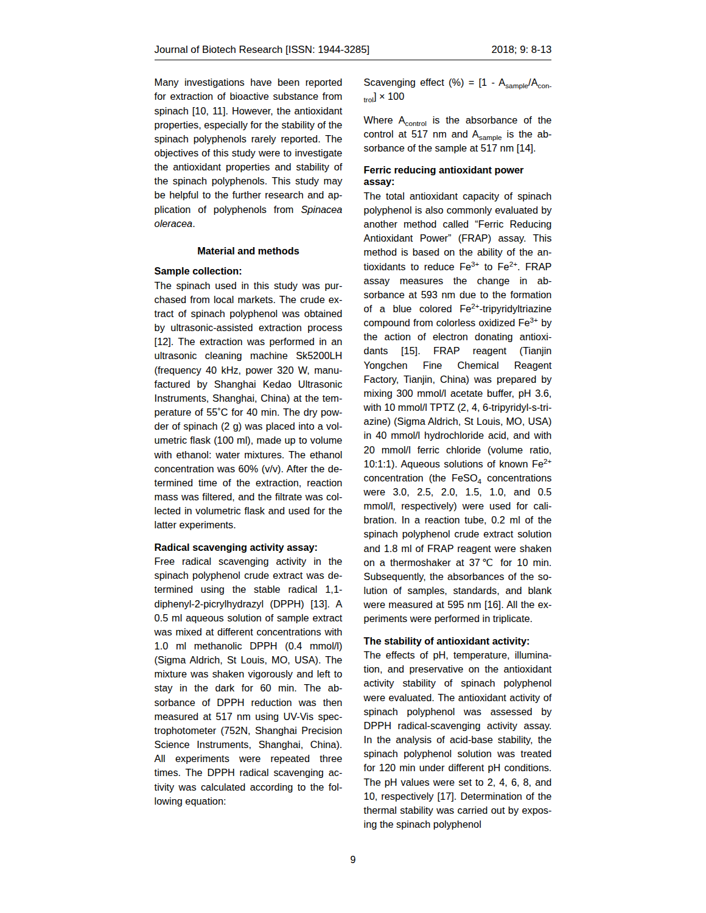Journal of Biotech Research [ISSN: 1944-3285] 2018; 9: 8-13
Many investigations have been reported for extraction of bioactive substance from spinach [10, 11]. However, the antioxidant properties, especially for the stability of the spinach polyphenols rarely reported. The objectives of this study were to investigate the antioxidant properties and stability of the spinach polyphenols. This study may be helpful to the further research and application of polyphenols from Spinacea oleracea.
Material and methods
Sample collection:
The spinach used in this study was purchased from local markets. The crude extract of spinach polyphenol was obtained by ultrasonic-assisted extraction process [12]. The extraction was performed in an ultrasonic cleaning machine Sk5200LH (frequency 40 kHz, power 320 W, manufactured by Shanghai Kedao Ultrasonic Instruments, Shanghai, China) at the temperature of 55˚C for 40 min. The dry powder of spinach (2 g) was placed into a volumetric flask (100 ml), made up to volume with ethanol: water mixtures. The ethanol concentration was 60% (v/v). After the determined time of the extraction, reaction mass was filtered, and the filtrate was collected in volumetric flask and used for the latter experiments.
Radical scavenging activity assay:
Free radical scavenging activity in the spinach polyphenol crude extract was determined using the stable radical 1,1-diphenyl-2-picrylhydrazyl (DPPH) [13]. A 0.5 ml aqueous solution of sample extract was mixed at different concentrations with 1.0 ml methanolic DPPH (0.4 mmol/l) (Sigma Aldrich, St Louis, MO, USA). The mixture was shaken vigorously and left to stay in the dark for 60 min. The absorbance of DPPH reduction was then measured at 517 nm using UV-Vis spectrophotometer (752N, Shanghai Precision Science Instruments, Shanghai, China). All experiments were repeated three times. The DPPH radical scavenging activity was calculated according to the following equation:
Scavenging effect (%) = [1 - Asample/Acontrol] × 100
Where Acontrol is the absorbance of the control at 517 nm and Asample is the absorbance of the sample at 517 nm [14].
Ferric reducing antioxidant power assay:
The total antioxidant capacity of spinach polyphenol is also commonly evaluated by another method called “Ferric Reducing Antioxidant Power” (FRAP) assay. This method is based on the ability of the antioxidants to reduce Fe3+ to Fe2+. FRAP assay measures the change in absorbance at 593 nm due to the formation of a blue colored Fe2+-tripyridyltriazine compound from colorless oxidized Fe3+ by the action of electron donating antioxidants [15]. FRAP reagent (Tianjin Yongchen Fine Chemical Reagent Factory, Tianjin, China) was prepared by mixing 300 mmol/l acetate buffer, pH 3.6, with 10 mmol/l TPTZ (2, 4, 6-tripyridyl-s-triazine) (Sigma Aldrich, St Louis, MO, USA) in 40 mmol/l hydrochloride acid, and with 20 mmol/l ferric chloride (volume ratio, 10:1:1). Aqueous solutions of known Fe2+ concentration (the FeSO4 concentrations were 3.0, 2.5, 2.0, 1.5, 1.0, and 0.5 mmol/l, respectively) were used for calibration. In a reaction tube, 0.2 ml of the spinach polyphenol crude extract solution and 1.8 ml of FRAP reagent were shaken on a thermoshaker at 37℃ for 10 min. Subsequently, the absorbances of the solution of samples, standards, and blank were measured at 595 nm [16]. All the experiments were performed in triplicate.
The stability of antioxidant activity:
The effects of pH, temperature, illumination, and preservative on the antioxidant activity stability of spinach polyphenol were evaluated. The antioxidant activity of spinach polyphenol was assessed by DPPH radical-scavenging activity assay. In the analysis of acid-base stability, the spinach polyphenol solution was treated for 120 min under different pH conditions. The pH values were set to 2, 4, 6, 8, and 10, respectively [17]. Determination of the thermal stability was carried out by exposing the spinach polyphenol
9